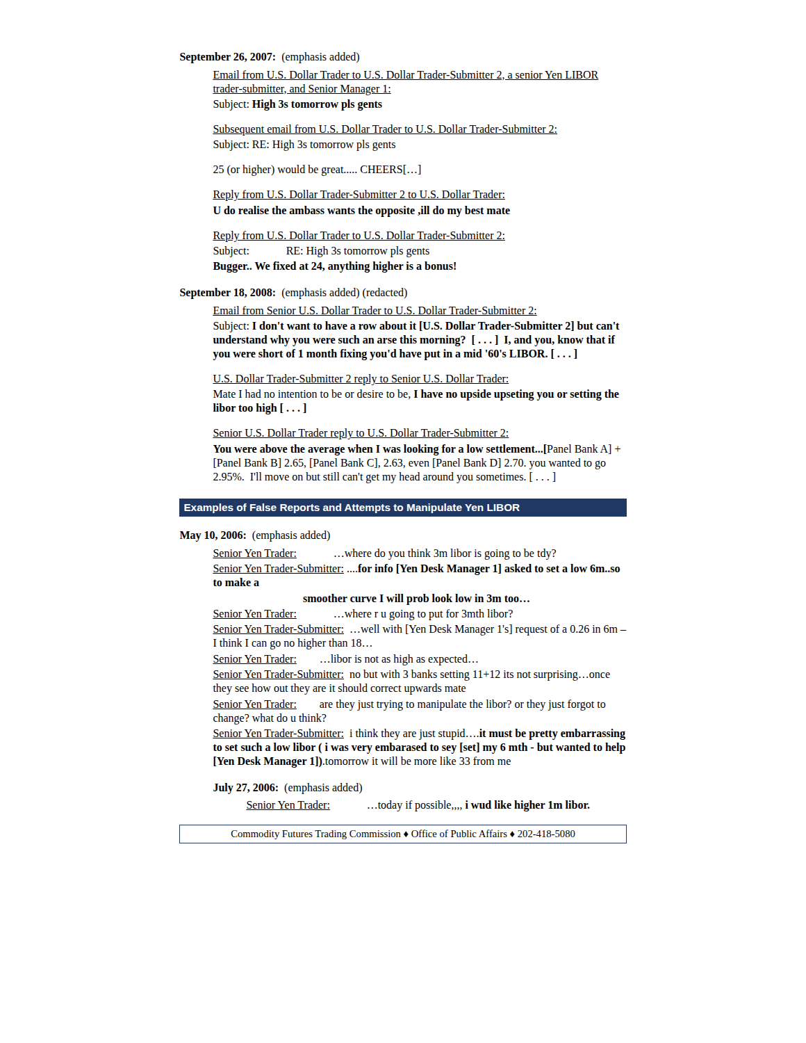September 26, 2007: (emphasis added)
Email from U.S. Dollar Trader to U.S. Dollar Trader-Submitter 2, a senior Yen LIBOR trader-submitter, and Senior Manager 1:
Subject: High 3s tomorrow pls gents
Subsequent email from U.S. Dollar Trader to U.S. Dollar Trader-Submitter 2:
Subject: RE: High 3s tomorrow pls gents
25 (or higher) would be great..... CHEERS[…]
Reply from U.S. Dollar Trader-Submitter 2 to U.S. Dollar Trader:
U do realise the ambass wants the opposite ,ill do my best mate
Reply from U.S. Dollar Trader to U.S. Dollar Trader-Submitter 2:
Subject: RE: High 3s tomorrow pls gents
Bugger.. We fixed at 24, anything higher is a bonus!
September 18, 2008: (emphasis added) (redacted)
Email from Senior U.S. Dollar Trader to U.S. Dollar Trader-Submitter 2:
Subject: I don't want to have a row about it [U.S. Dollar Trader-Submitter 2] but can't understand why you were such an arse this morning? [ . . . ] I, and you, know that if you were short of 1 month fixing you'd have put in a mid '60's LIBOR. [ . . . ]
U.S. Dollar Trader-Submitter 2 reply to Senior U.S. Dollar Trader:
Mate I had no intention to be or desire to be, I have no upside upseting you or setting the libor too high [ . . . ]
Senior U.S. Dollar Trader reply to U.S. Dollar Trader-Submitter 2:
You were above the average when I was looking for a low settlement...[Panel Bank A] + [Panel Bank B] 2.65, [Panel Bank C], 2.63, even [Panel Bank D] 2.70. you wanted to go 2.95%. I'll move on but still can't get my head around you sometimes. [ . . . ]
Examples of False Reports and Attempts to Manipulate Yen LIBOR
May 10, 2006: (emphasis added)
Senior Yen Trader: …where do you think 3m libor is going to be tdy?
Senior Yen Trader-Submitter: ....for info [Yen Desk Manager 1] asked to set a low 6m..so to make a
smoother curve I will prob look low in 3m too…
Senior Yen Trader: …where r u going to put for 3mth libor?
Senior Yen Trader-Submitter: …well with [Yen Desk Manager 1's] request of a 0.26 in 6m – I think I can go no higher than 18…
Senior Yen Trader: …libor is not as high as expected…
Senior Yen Trader-Submitter: no but with 3 banks setting 11+12 its not surprising…once they see how out they are it should correct upwards mate
Senior Yen Trader: are they just trying to manipulate the libor? or they just forgot to change? what do u think?
Senior Yen Trader-Submitter: i think they are just stupid….it must be pretty embarrassing to set such a low libor ( i was very embarased to sey [set] my 6 mth - but wanted to help [Yen Desk Manager 1]).tomorrow it will be more like 33 from me
July 27, 2006: (emphasis added)
Senior Yen Trader: …today if possible,,,, i wud like higher 1m libor.
Commodity Futures Trading Commission ♦ Office of Public Affairs ♦ 202-418-5080